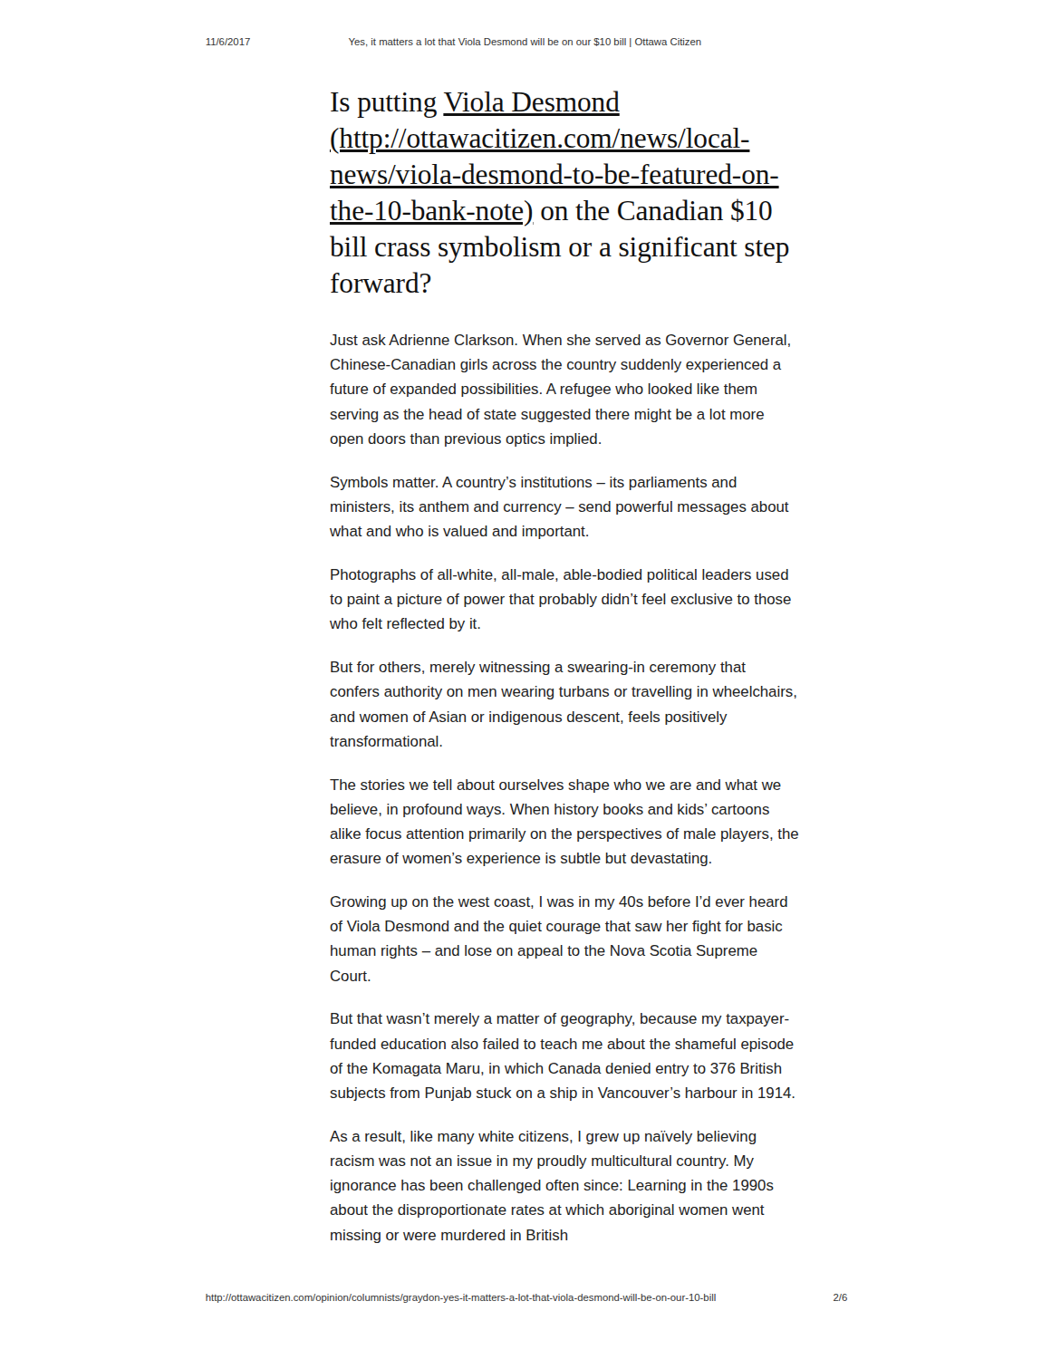11/6/2017
Yes, it matters a lot that Viola Desmond will be on our $10 bill | Ottawa Citizen
Is putting Viola Desmond (http://ottawacitizen.com/news/local-news/viola-desmond-to-be-featured-on-the-10-bank-note) on the Canadian $10 bill crass symbolism or a significant step forward?
Just ask Adrienne Clarkson. When she served as Governor General, Chinese-Canadian girls across the country suddenly experienced a future of expanded possibilities. A refugee who looked like them serving as the head of state suggested there might be a lot more open doors than previous optics implied.
Symbols matter. A country’s institutions – its parliaments and ministers, its anthem and currency – send powerful messages about what and who is valued and important.
Photographs of all-white, all-male, able-bodied political leaders used to paint a picture of power that probably didn’t feel exclusive to those who felt reflected by it.
But for others, merely witnessing a swearing-in ceremony that confers authority on men wearing turbans or travelling in wheelchairs, and women of Asian or indigenous descent, feels positively transformational.
The stories we tell about ourselves shape who we are and what we believe, in profound ways. When history books and kids’ cartoons alike focus attention primarily on the perspectives of male players, the erasure of women’s experience is subtle but devastating.
Growing up on the west coast, I was in my 40s before I’d ever heard of Viola Desmond and the quiet courage that saw her fight for basic human rights – and lose on appeal to the Nova Scotia Supreme Court.
But that wasn’t merely a matter of geography, because my taxpayer-funded education also failed to teach me about the shameful episode of the Komagata Maru, in which Canada denied entry to 376 British subjects from Punjab stuck on a ship in Vancouver’s harbour in 1914.
As a result, like many white citizens, I grew up naïvely believing racism was not an issue in my proudly multicultural country. My ignorance has been challenged often since: Learning in the 1990s about the disproportionate rates at which aboriginal women went missing or were murdered in British
http://ottawacitizen.com/opinion/columnists/graydon-yes-it-matters-a-lot-that-viola-desmond-will-be-on-our-10-bill
2/6